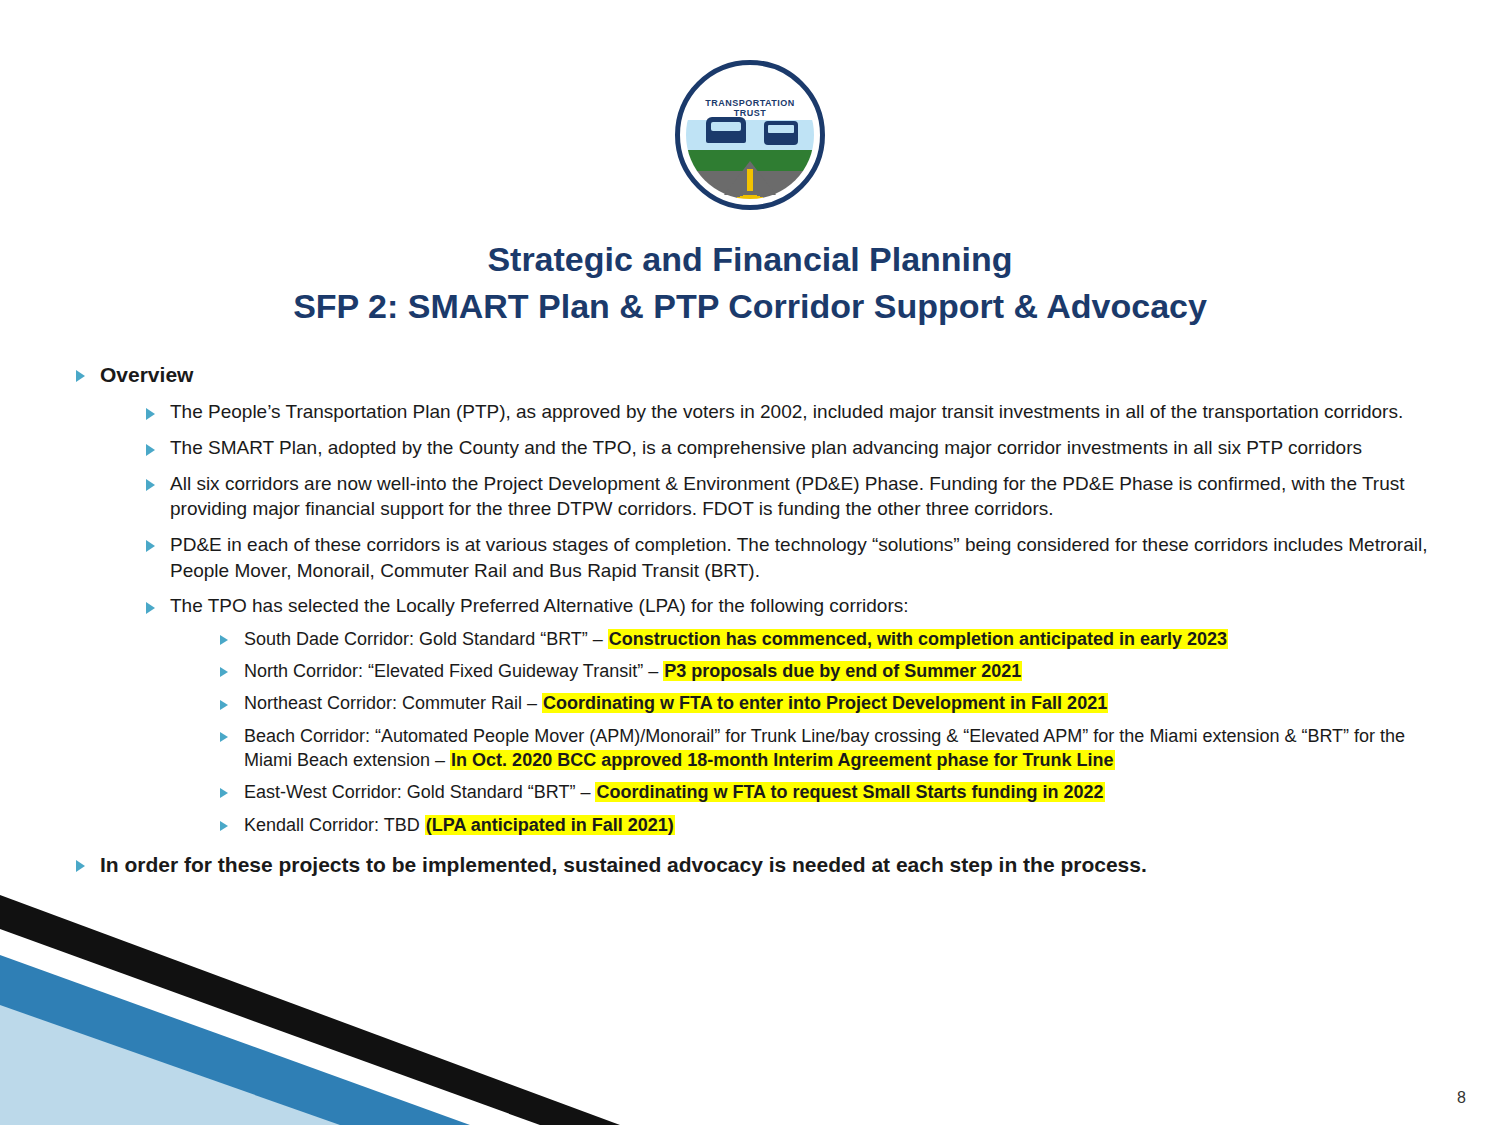TRANSPORTATION
TRUST
Strategic and Financial Planning
SFP 2: SMART Plan & PTP Corridor Support & Advocacy
Overview
The People’s Transportation Plan (PTP), as approved by the voters in 2002, included major transit investments in all of the transportation corridors.
The SMART Plan, adopted by the County and the TPO, is a comprehensive plan advancing major corridor investments in all six PTP corridors
All six corridors are now well-into the Project Development & Environment (PD&E) Phase. Funding for the PD&E Phase is confirmed, with the Trust providing major financial support for the three DTPW corridors. FDOT is funding the other three corridors.
PD&E in each of these corridors is at various stages of completion. The technology “solutions” being considered for these corridors includes Metrorail, People Mover, Monorail, Commuter Rail and Bus Rapid Transit (BRT).
The TPO has selected the Locally Preferred Alternative (LPA) for the following corridors:
South Dade Corridor: Gold Standard “BRT” – Construction has commenced, with completion anticipated in early 2023
North Corridor: “Elevated Fixed Guideway Transit” – P3 proposals due by end of Summer 2021
Northeast Corridor: Commuter Rail – Coordinating w FTA to enter into Project Development in Fall 2021
Beach Corridor: “Automated People Mover (APM)/Monorail” for Trunk Line/bay crossing & “Elevated APM” for the Miami extension & “BRT” for the Miami Beach extension – In Oct. 2020 BCC approved 18-month Interim Agreement phase for Trunk Line
East-West Corridor: Gold Standard “BRT” – Coordinating w FTA to request Small Starts funding in 2022
Kendall Corridor: TBD (LPA anticipated in Fall 2021)
In order for these projects to be implemented, sustained advocacy is needed at each step in the process.
8